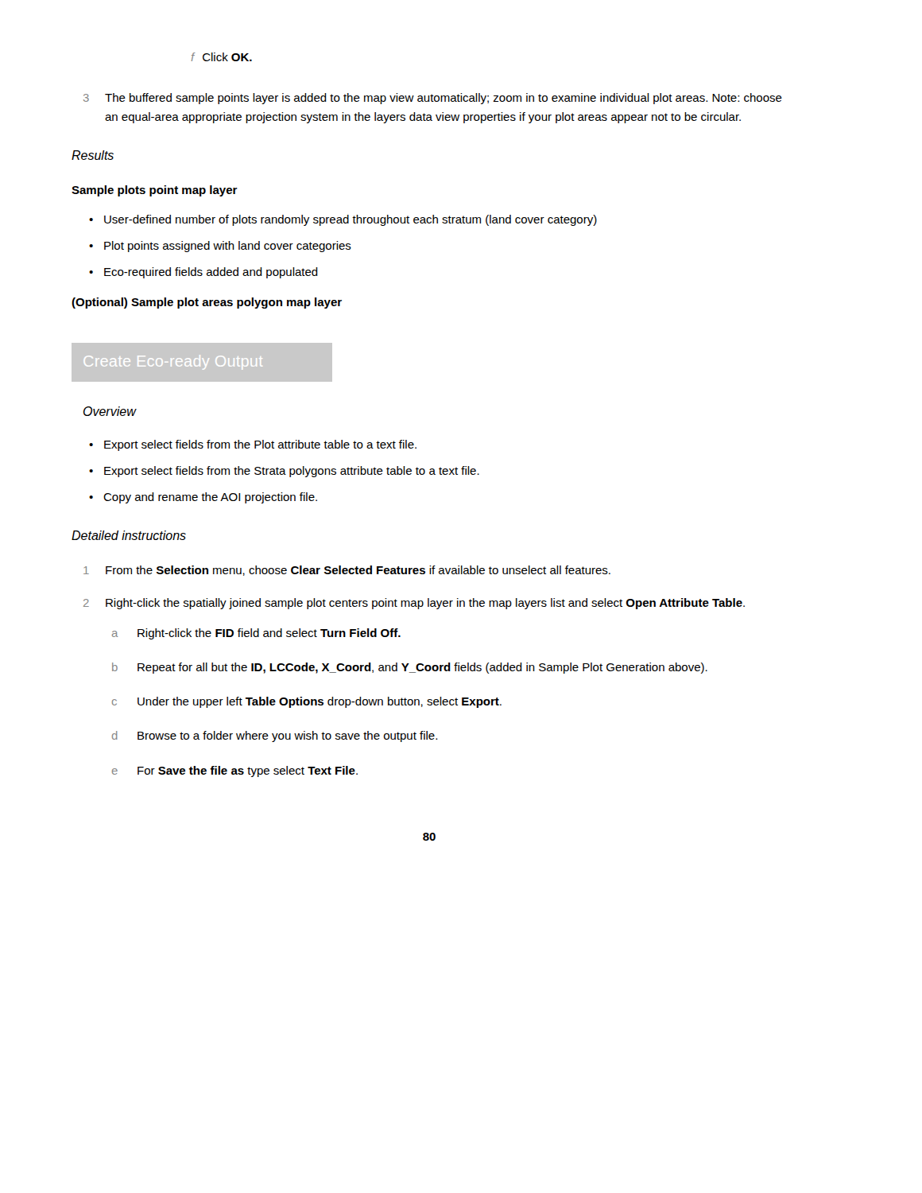f Click OK.
3 The buffered sample points layer is added to the map view automatically; zoom in to examine individual plot areas. Note: choose an equal-area appropriate projection system in the layers data view properties if your plot areas appear not to be circular.
Results
Sample plots point map layer
User-defined number of plots randomly spread throughout each stratum (land cover category)
Plot points assigned with land cover categories
Eco-required fields added and populated
(Optional) Sample plot areas polygon map layer
Create Eco-ready Output
Overview
Export select fields from the Plot attribute table to a text file.
Export select fields from the Strata polygons attribute table to a text file.
Copy and rename the AOI projection file.
Detailed instructions
1 From the Selection menu, choose Clear Selected Features if available to unselect all features.
2 Right-click the spatially joined sample plot centers point map layer in the map layers list and select Open Attribute Table.
a Right-click the FID field and select Turn Field Off.
b Repeat for all but the ID, LCCode, X_Coord, and Y_Coord fields (added in Sample Plot Generation above).
c Under the upper left Table Options drop-down button, select Export.
d Browse to a folder where you wish to save the output file.
e For Save the file as type select Text File.
80